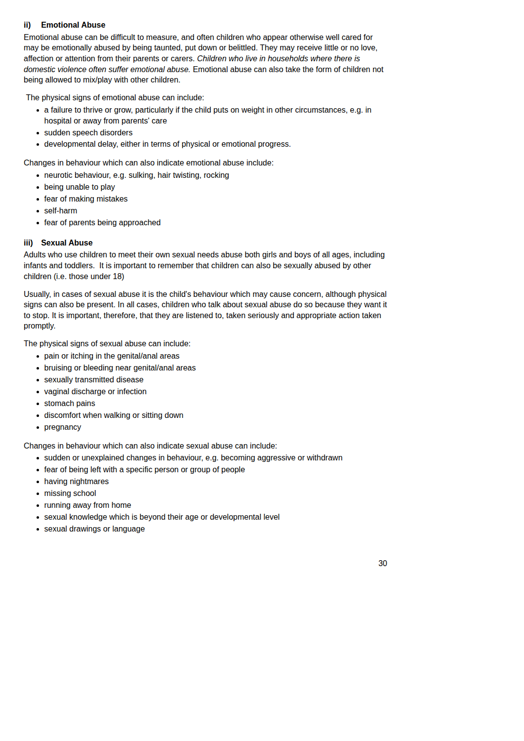ii) Emotional Abuse
Emotional abuse can be difficult to measure, and often children who appear otherwise well cared for may be emotionally abused by being taunted, put down or belittled. They may receive little or no love, affection or attention from their parents or carers. Children who live in households where there is domestic violence often suffer emotional abuse. Emotional abuse can also take the form of children not being allowed to mix/play with other children.
The physical signs of emotional abuse can include:
a failure to thrive or grow, particularly if the child puts on weight in other circumstances, e.g. in hospital or away from parents' care
sudden speech disorders
developmental delay, either in terms of physical or emotional progress.
Changes in behaviour which can also indicate emotional abuse include:
neurotic behaviour, e.g. sulking, hair twisting, rocking
being unable to play
fear of making mistakes
self-harm
fear of parents being approached
iii) Sexual Abuse
Adults who use children to meet their own sexual needs abuse both girls and boys of all ages, including infants and toddlers. It is important to remember that children can also be sexually abused by other children (i.e. those under 18)
Usually, in cases of sexual abuse it is the child's behaviour which may cause concern, although physical signs can also be present. In all cases, children who talk about sexual abuse do so because they want it to stop. It is important, therefore, that they are listened to, taken seriously and appropriate action taken promptly.
The physical signs of sexual abuse can include:
pain or itching in the genital/anal areas
bruising or bleeding near genital/anal areas
sexually transmitted disease
vaginal discharge or infection
stomach pains
discomfort when walking or sitting down
pregnancy
Changes in behaviour which can also indicate sexual abuse can include:
sudden or unexplained changes in behaviour, e.g. becoming aggressive or withdrawn
fear of being left with a specific person or group of people
having nightmares
missing school
running away from home
sexual knowledge which is beyond their age or developmental level
sexual drawings or language
30